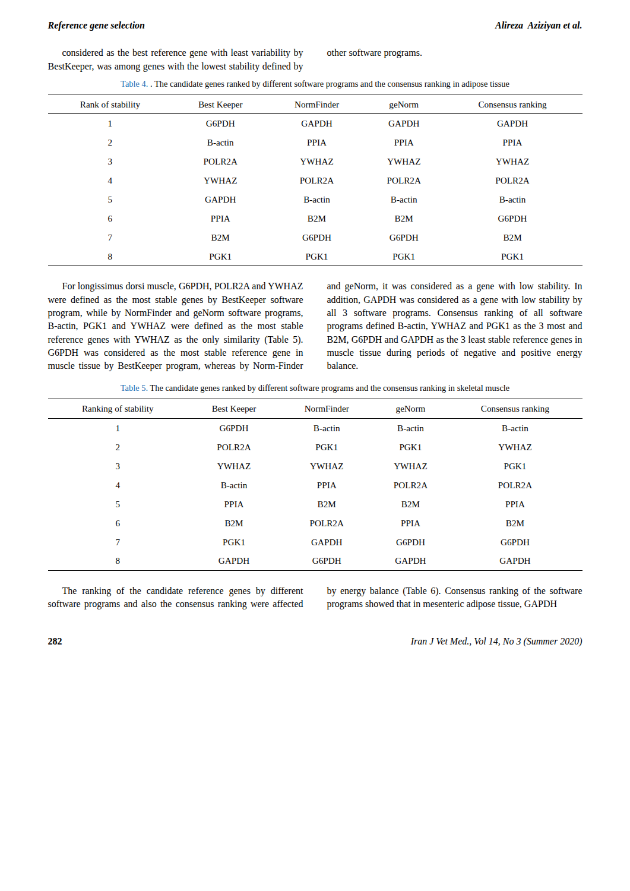Reference gene selection
Alireza Aziziyan et al.
considered as the best reference gene with least variability by BestKeeper, was among genes with the lowest stability defined by other software programs.
Table 4. . The candidate genes ranked by different software programs and the consensus ranking in adipose tissue
| Rank of stability | Best Keeper | NormFinder | geNorm | Consensus ranking |
| --- | --- | --- | --- | --- |
| 1 | G6PDH | GAPDH | GAPDH | GAPDH |
| 2 | B-actin | PPIA | PPIA | PPIA |
| 3 | POLR2A | YWHAZ | YWHAZ | YWHAZ |
| 4 | YWHAZ | POLR2A | POLR2A | POLR2A |
| 5 | GAPDH | B-actin | B-actin | B-actin |
| 6 | PPIA | B2M | B2M | G6PDH |
| 7 | B2M | G6PDH | G6PDH | B2M |
| 8 | PGK1 | PGK1 | PGK1 | PGK1 |
For longissimus dorsi muscle, G6PDH, POLR2A and YWHAZ were defined as the most stable genes by BestKeeper software program, while by NormFinder and geNorm software programs, B-actin, PGK1 and YWHAZ were defined as the most stable reference genes with YWHAZ as the only similarity (Table 5). G6PDH was considered as the most stable reference gene in muscle tissue by BestKeeper program, whereas by Norm-Finder and geNorm, it was considered as a gene with low stability. In addition, GAPDH was considered as a gene with low stability by all 3 software programs. Consensus ranking of all software programs defined B-actin, YWHAZ and PGK1 as the 3 most and B2M, G6PDH and GAPDH as the 3 least stable reference genes in muscle tissue during periods of negative and positive energy balance.
Table 5. The candidate genes ranked by different software programs and the consensus ranking in skeletal muscle
| Ranking of stability | Best Keeper | NormFinder | geNorm | Consensus ranking |
| --- | --- | --- | --- | --- |
| 1 | G6PDH | B-actin | B-actin | B-actin |
| 2 | POLR2A | PGK1 | PGK1 | YWHAZ |
| 3 | YWHAZ | YWHAZ | YWHAZ | PGK1 |
| 4 | B-actin | PPIA | POLR2A | POLR2A |
| 5 | PPIA | B2M | B2M | PPIA |
| 6 | B2M | POLR2A | PPIA | B2M |
| 7 | PGK1 | GAPDH | G6PDH | G6PDH |
| 8 | GAPDH | G6PDH | GAPDH | GAPDH |
The ranking of the candidate reference genes by different software programs and also the consensus ranking were affected by energy balance (Table 6). Consensus ranking of the software programs showed that in mesenteric adipose tissue, GAPDH
282
Iran J Vet Med., Vol 14, No 3 (Summer 2020)